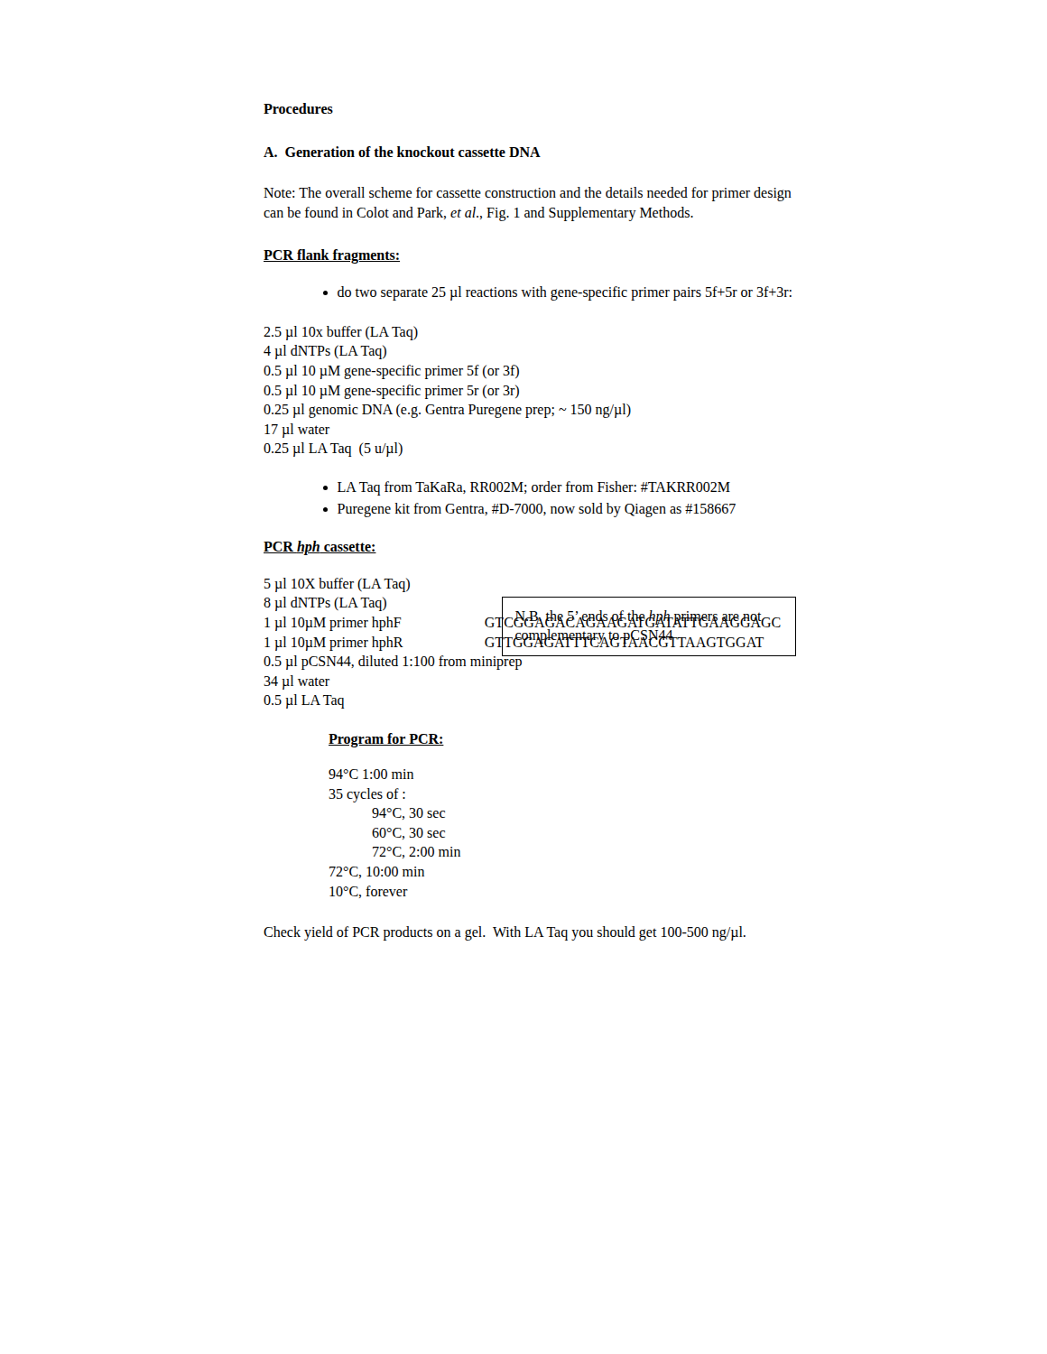Procedures
A. Generation of the knockout cassette DNA
Note: The overall scheme for cassette construction and the details needed for primer design can be found in Colot and Park, et al., Fig. 1 and Supplementary Methods.
PCR flank fragments:
do two separate 25 µl reactions with gene-specific primer pairs 5f+5r or 3f+3r:
2.5 µl 10x buffer (LA Taq)
4 µl dNTPs (LA Taq)
0.5 µl 10 µM gene-specific primer 5f (or 3f)
0.5 µl 10 µM gene-specific primer 5r (or 3r)
0.25 µl genomic DNA (e.g. Gentra Puregene prep; ~ 150 ng/µl)
17 µl water
0.25 µl LA Taq (5 u/µl)
LA Taq from TaKaRa, RR002M; order from Fisher: #TAKRR002M
Puregene kit from Gentra, #D-7000, now sold by Qiagen as #158667
PCR hph cassette:
N.B. the 5’ ends of the hph primers are not complementary to pCSN44
5 µl 10X buffer (LA Taq)
8 µl dNTPs (LA Taq)
1 µl 10µM primer hphF GTCGGAGACAGAAGATGATATTGAAGGAGC
1 µl 10µM primer hphR GTTGGAGATTTCAGTAACGTTAAGTGGAT
0.5 µl pCSN44, diluted 1:100 from miniprep
34 µl water
0.5 µl LA Taq
Program for PCR:
94°C 1:00 min
35 cycles of :
94°C, 30 sec
60°C, 30 sec
72°C, 2:00 min
72°C, 10:00 min
10°C, forever
Check yield of PCR products on a gel. With LA Taq you should get 100-500 ng/µl.